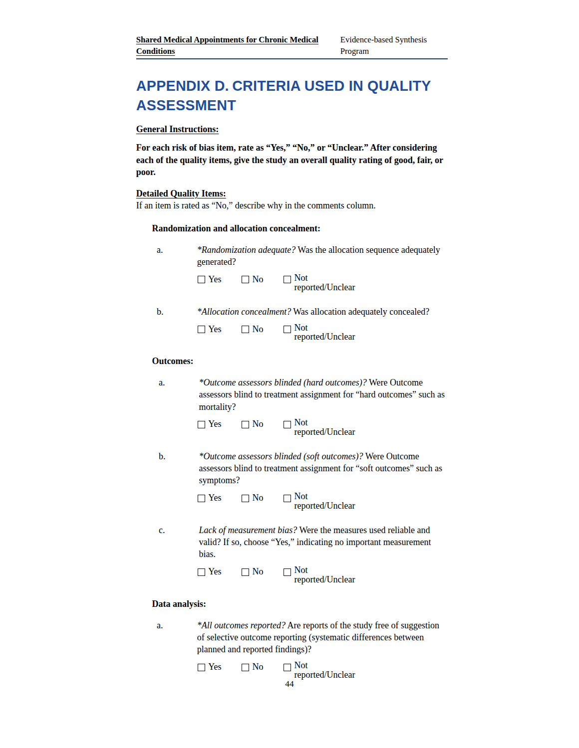Shared Medical Appointments for Chronic Medical Conditions Evidence-based Synthesis Program
APPENDIX D. CRITERIA USED IN QUALITY ASSESSMENT
General Instructions:
For each risk of bias item, rate as “Yes,” “No,” or “Unclear.” After considering each of the quality items, give the study an overall quality rating of good, fair, or poor.
Detailed Quality Items:
If an item is rated as “No,” describe why in the comments column.
Randomization and allocation concealment:
a.*Randomization adequate? Was the allocation sequence adequately generated?
Yes No Not reported/Unclear
b.*Allocation concealment? Was allocation adequately concealed?
Yes No Not reported/Unclear
Outcomes:
a.*Outcome assessors blinded (hard outcomes)? Were Outcome assessors blind to treatment assignment for “hard outcomes” such as mortality?
Yes No Not reported/Unclear
b.*Outcome assessors blinded (soft outcomes)? Were Outcome assessors blind to treatment assignment for “soft outcomes” such as symptoms?
Yes No Not reported/Unclear
c. Lack of measurement bias? Were the measures used reliable and valid? If so, choose “Yes,” indicating no important measurement bias.
Yes No Not reported/Unclear
Data analysis:
a.*All outcomes reported? Are reports of the study free of suggestion of selective outcome reporting (systematic differences between planned and reported findings)?
Yes No Not reported/Unclear
44